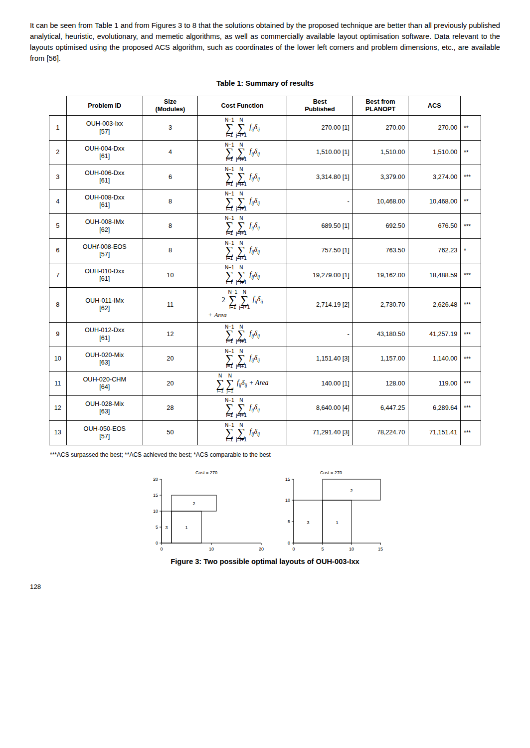It can be seen from Table 1 and from Figures 3 to 8 that the solutions obtained by the proposed technique are better than all previously published analytical, heuristic, evolutionary, and memetic algorithms, as well as commercially available layout optimisation software. Data relevant to the layouts optimised using the proposed ACS algorithm, such as coordinates of the lower left corners and problem dimensions, etc., are available from [56].
Table 1: Summary of results
| | Problem ID | Size (Modules) | Cost Function | Best Published | Best from PLANOPT | ACS | |
| --- | --- | --- | --- | --- | --- | --- | --- |
| 1 | OUH-003-Ixx [57] | 3 | N−1 ∑ i=1 N ∑ j=i+1 f ij δ ij | 270.00 [1] | 270.00 | 270.00 | ** |
| 2 | OUH-004-Dxx [61] | 4 | N−1 ∑ i=1 N ∑ j=i+1 f ij δ ij | 1,510.00 [1] | 1,510.00 | 1,510.00 | ** |
| 3 | OUH-006-Dxx [61] | 6 | N−1 ∑ i=1 N ∑ j=i+1 f ij δ ij | 3,314.80 [1] | 3,379.00 | 3,274.00 | *** |
| 4 | OUH-008-Dxx [61] | 8 | N−1 ∑ i=1 N ∑ j=i+1 f ij δ ij | - | 10,468.00 | 10,468.00 | ** |
| 5 | OUH-008-IMx [62] | 8 | N−1 ∑ i=1 N ∑ j=i+1 f ij δ ij | 689.50 [1] | 692.50 | 676.50 | *** |
| 6 | OUH f -008-EOS [57] | 8 | N−1 ∑ i=1 N ∑ j=i+1 f ij δ ij | 757.50 [1] | 763.50 | 762.23 | * |
| 7 | OUH-010-Dxx [61] | 10 | N−1 ∑ i=1 N ∑ j=i+1 f ij δ ij | 19,279.00 [1] | 19,162.00 | 18,488.59 | *** |
| 8 | OUH-011-IMx [62] | 11 | 2 N−1 ∑ i=1 N ∑ j=i+1 f ij δ ij + Area | 2,714.19 [2] | 2,730.70 | 2,626.48 | *** |
| 9 | OUH-012-Dxx [61] | 12 | N−1 ∑ i=1 N ∑ j=i+1 f ij δ ij | - | 43,180.50 | 41,257.19 | *** |
| 10 | OUH-020-Mix [63] | 20 | N−1 ∑ i=1 N ∑ j=i+1 f ij δ ij | 1,151.40 [3] | 1,157.00 | 1,140.00 | *** |
| 11 | OUH-020-CHM [64] | 20 | N ∑ i=1 N ∑ j=1 f ij δ ij + Area | 140.00 [1] | 128.00 | 119.00 | *** |
| 12 | OUH-028-Mix [63] | 28 | N−1 ∑ i=1 N ∑ j=i+1 f ij δ ij | 8,640.00 [4] | 6,447.25 | 6,289.64 | *** |
| 13 | OUH-050-EOS [57] | 50 | N−1 ∑ i=1 N ∑ j=i+1 f ij δ ij | 71,291.40 [3] | 78,224.70 | 71,151.41 | *** |
***ACS surpassed the best; **ACS achieved the best; *ACS comparable to the best
Cost = 270 0 5 10 15 20 0 10 20 1 2 3 Cost = 270 0 5 10 15 0 5 10 15 1 2 3
Figure 3: Two possible optimal layouts of OUH-003-Ixx
128